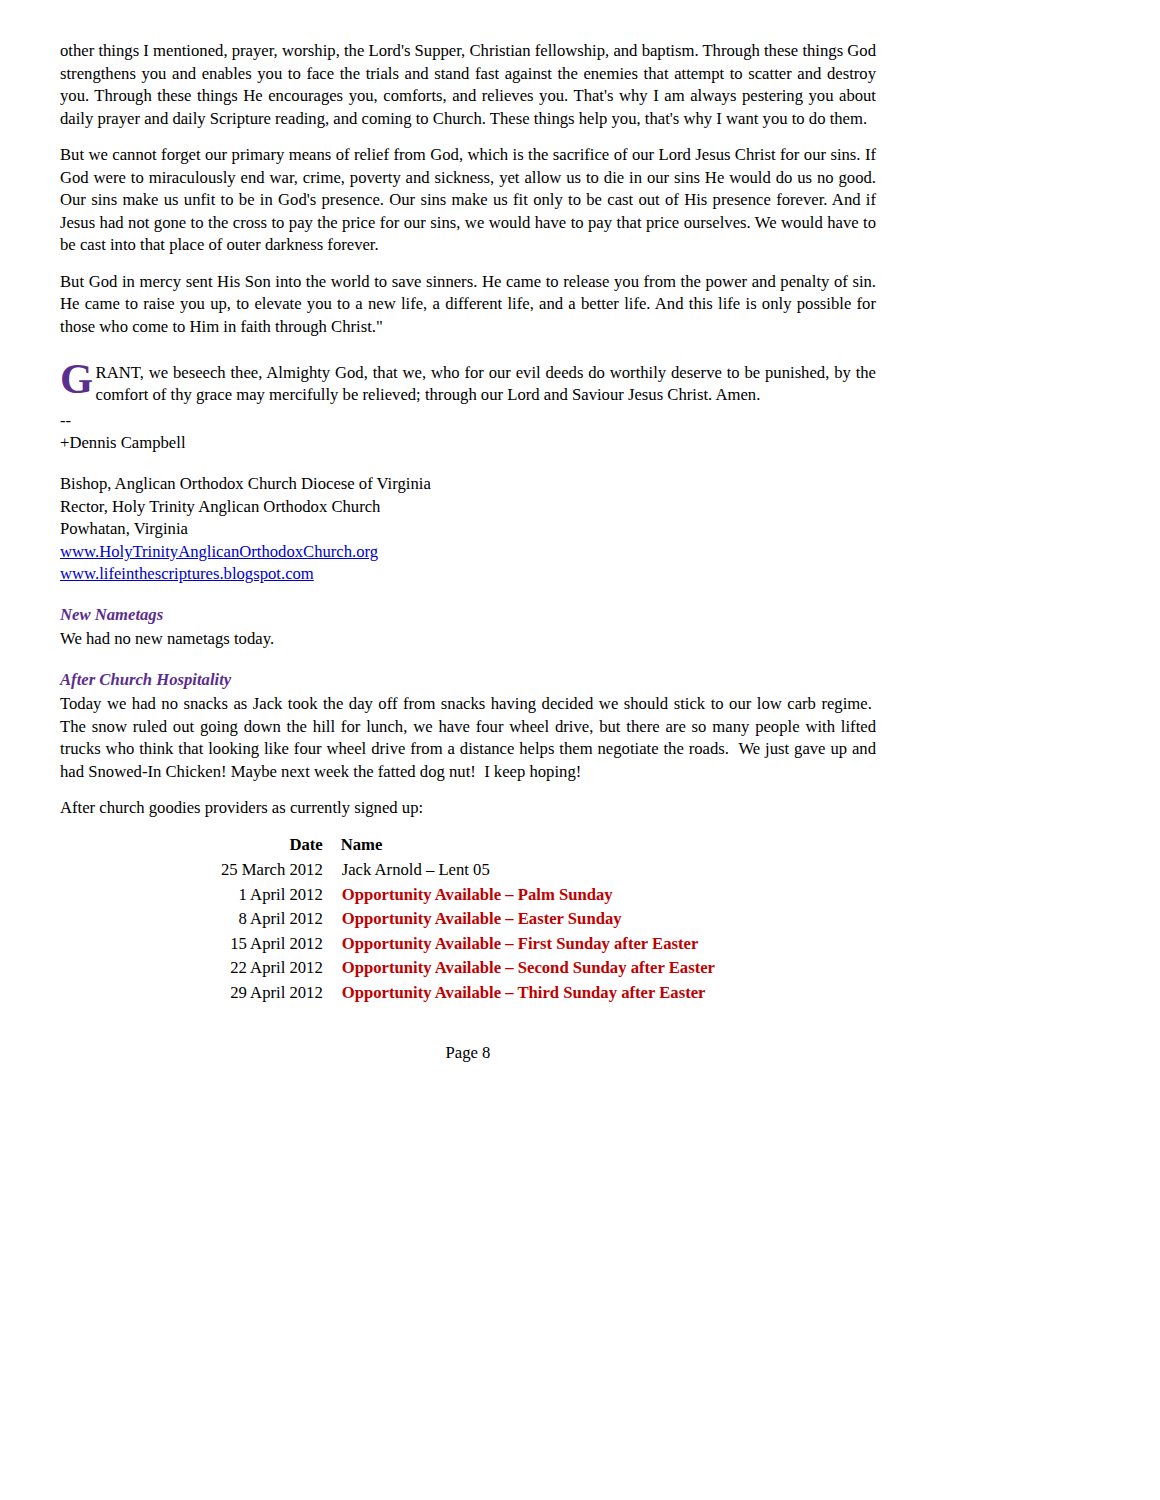other things I mentioned, prayer, worship, the Lord's Supper, Christian fellowship, and baptism. Through these things God strengthens you and enables you to face the trials and stand fast against the enemies that attempt to scatter and destroy you. Through these things He encourages you, comforts, and relieves you. That's why I am always pestering you about daily prayer and daily Scripture reading, and coming to Church. These things help you, that's why I want you to do them.
But we cannot forget our primary means of relief from God, which is the sacrifice of our Lord Jesus Christ for our sins. If God were to miraculously end war, crime, poverty and sickness, yet allow us to die in our sins He would do us no good. Our sins make us unfit to be in God's presence. Our sins make us fit only to be cast out of His presence forever. And if Jesus had not gone to the cross to pay the price for our sins, we would have to pay that price ourselves. We would have to be cast into that place of outer darkness forever.
But God in mercy sent His Son into the world to save sinners. He came to release you from the power and penalty of sin. He came to raise you up, to elevate you to a new life, a different life, and a better life. And this life is only possible for those who come to Him in faith through Christ."
GRANT, we beseech thee, Almighty God, that we, who for our evil deeds do worthily deserve to be punished, by the comfort of thy grace may mercifully be relieved; through our Lord and Saviour Jesus Christ. Amen.
--
+Dennis Campbell
Bishop, Anglican Orthodox Church Diocese of Virginia
Rector, Holy Trinity Anglican Orthodox Church
Powhatan, Virginia
www.HolyTrinityAnglicanOrthodoxChurch.org
www.lifeinthescriptures.blogspot.com
New Nametags
We had no new nametags today.
After Church Hospitality
Today we had no snacks as Jack took the day off from snacks having decided we should stick to our low carb regime. The snow ruled out going down the hill for lunch, we have four wheel drive, but there are so many people with lifted trucks who think that looking like four wheel drive from a distance helps them negotiate the roads. We just gave up and had Snowed-In Chicken! Maybe next week the fatted dog nut! I keep hoping!
After church goodies providers as currently signed up:
| Date | Name |
| --- | --- |
| 25 March 2012 | Jack Arnold – Lent 05 |
| 1 April 2012 | Opportunity Available – Palm Sunday |
| 8 April 2012 | Opportunity Available – Easter Sunday |
| 15 April 2012 | Opportunity Available – First Sunday after Easter |
| 22 April 2012 | Opportunity Available – Second Sunday after Easter |
| 29 April 2012 | Opportunity Available – Third Sunday after Easter |
Page 8